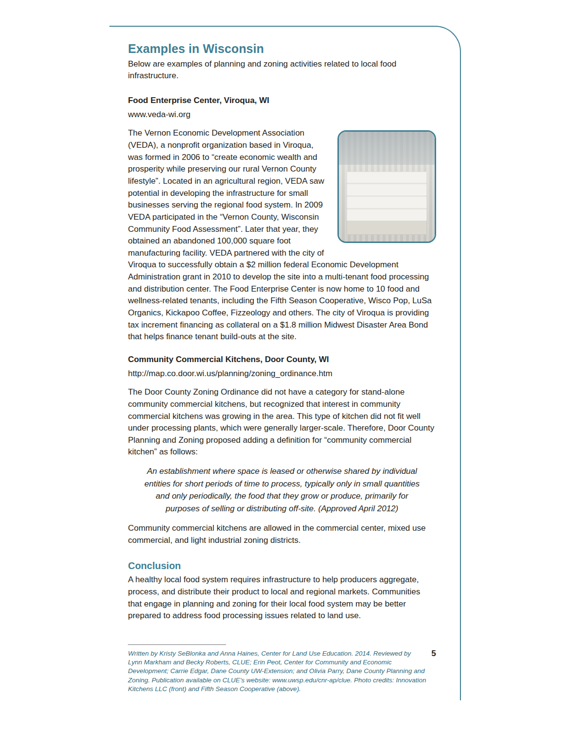Examples in Wisconsin
Below are examples of planning and zoning activities related to local food infrastructure.
Food Enterprise Center, Viroqua, WI
www.veda-wi.org
The Vernon Economic Development Association (VEDA), a nonprofit organization based in Viroqua, was formed in 2006 to “create economic wealth and prosperity while preserving our rural Vernon County lifestyle”. Located in an agricultural region, VEDA saw potential in developing the infrastructure for small businesses serving the regional food system. In 2009 VEDA participated in the “Vernon County, Wisconsin Community Food Assessment”. Later that year, they obtained an abandoned 100,000 square foot manufacturing facility. VEDA partnered with the city of Viroqua to successfully obtain a $2 million federal Economic Development Administration grant in 2010 to develop the site into a multi-tenant food processing and distribution center. The Food Enterprise Center is now home to 10 food and wellness-related tenants, including the Fifth Season Cooperative, Wisco Pop, LuSa Organics, Kickapoo Coffee, Fizzeology and others. The city of Viroqua is providing tax increment financing as collateral on a $1.8 million Midwest Disaster Area Bond that helps finance tenant build-outs at the site.
Community Commercial Kitchens, Door County, WI
http://map.co.door.wi.us/planning/zoning_ordinance.htm
The Door County Zoning Ordinance did not have a category for stand-alone community commercial kitchens, but recognized that interest in community commercial kitchens was growing in the area. This type of kitchen did not fit well under processing plants, which were generally larger-scale. Therefore, Door County Planning and Zoning proposed adding a definition for “community commercial kitchen” as follows:
An establishment where space is leased or otherwise shared by individual entities for short periods of time to process, typically only in small quantities and only periodically, the food that they grow or produce, primarily for purposes of selling or distributing off-site. (Approved April 2012)
Community commercial kitchens are allowed in the commercial center, mixed use commercial, and light industrial zoning districts.
Conclusion
A healthy local food system requires infrastructure to help producers aggregate, process, and distribute their product to local and regional markets. Communities that engage in planning and zoning for their local food system may be better prepared to address food processing issues related to land use.
5 Written by Kristy SeBlonka and Anna Haines, Center for Land Use Education. 2014. Reviewed by Lynn Markham and Becky Roberts, CLUE; Erin Peot, Center for Community and Economic Development; Carrie Edgar, Dane County UW-Extension; and Olivia Parry, Dane County Planning and Zoning. Publication available on CLUE’s website: www.uwsp.edu/cnr-ap/clue. Photo credits: Innovation Kitchens LLC (front) and Fifth Season Cooperative (above).